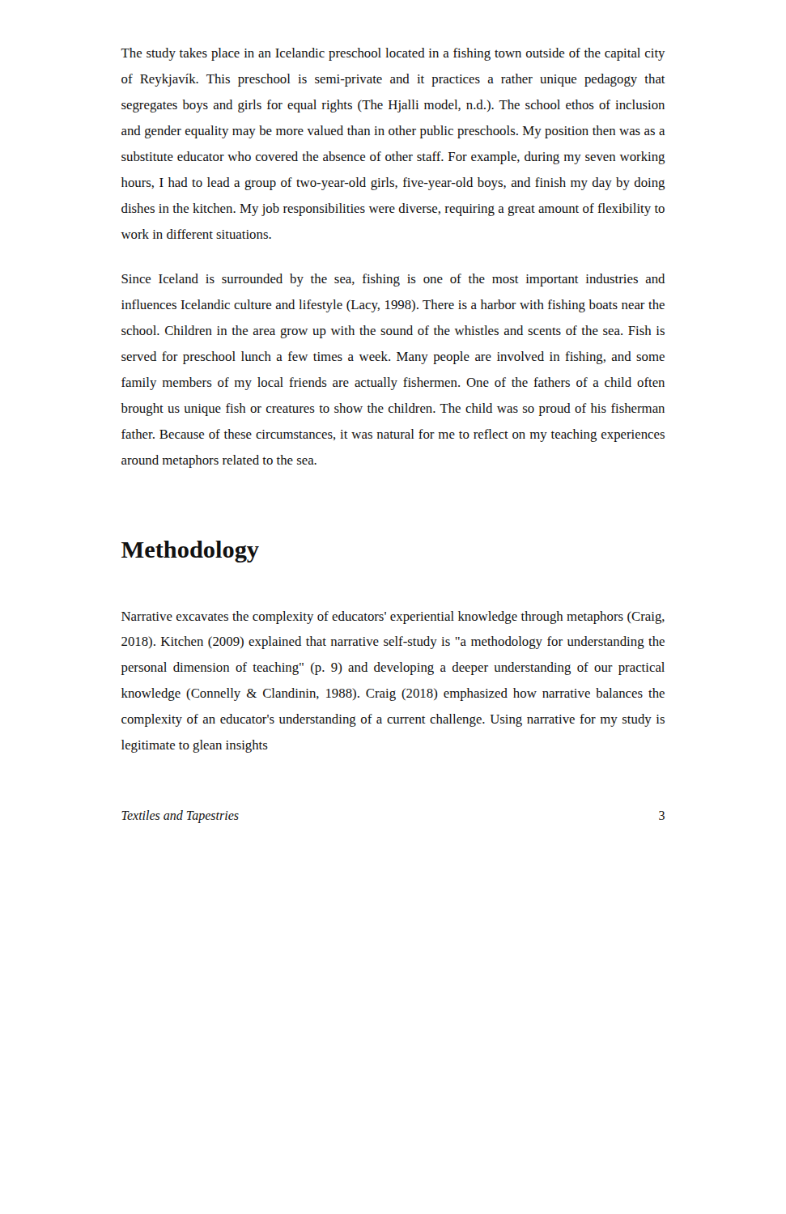The study takes place in an Icelandic preschool located in a fishing town outside of the capital city of Reykjavík. This preschool is semi-private and it practices a rather unique pedagogy that segregates boys and girls for equal rights (The Hjalli model, n.d.). The school ethos of inclusion and gender equality may be more valued than in other public preschools. My position then was as a substitute educator who covered the absence of other staff. For example, during my seven working hours, I had to lead a group of two-year-old girls, five-year-old boys, and finish my day by doing dishes in the kitchen. My job responsibilities were diverse, requiring a great amount of flexibility to work in different situations.
Since Iceland is surrounded by the sea, fishing is one of the most important industries and influences Icelandic culture and lifestyle (Lacy, 1998). There is a harbor with fishing boats near the school. Children in the area grow up with the sound of the whistles and scents of the sea. Fish is served for preschool lunch a few times a week. Many people are involved in fishing, and some family members of my local friends are actually fishermen. One of the fathers of a child often brought us unique fish or creatures to show the children. The child was so proud of his fisherman father. Because of these circumstances, it was natural for me to reflect on my teaching experiences around metaphors related to the sea.
Methodology
Narrative excavates the complexity of educators' experiential knowledge through metaphors (Craig, 2018). Kitchen (2009) explained that narrative self-study is "a methodology for understanding the personal dimension of teaching" (p. 9) and developing a deeper understanding of our practical knowledge (Connelly & Clandinin, 1988). Craig (2018) emphasized how narrative balances the complexity of an educator's understanding of a current challenge. Using narrative for my study is legitimate to glean insights
Textiles and Tapestries 3